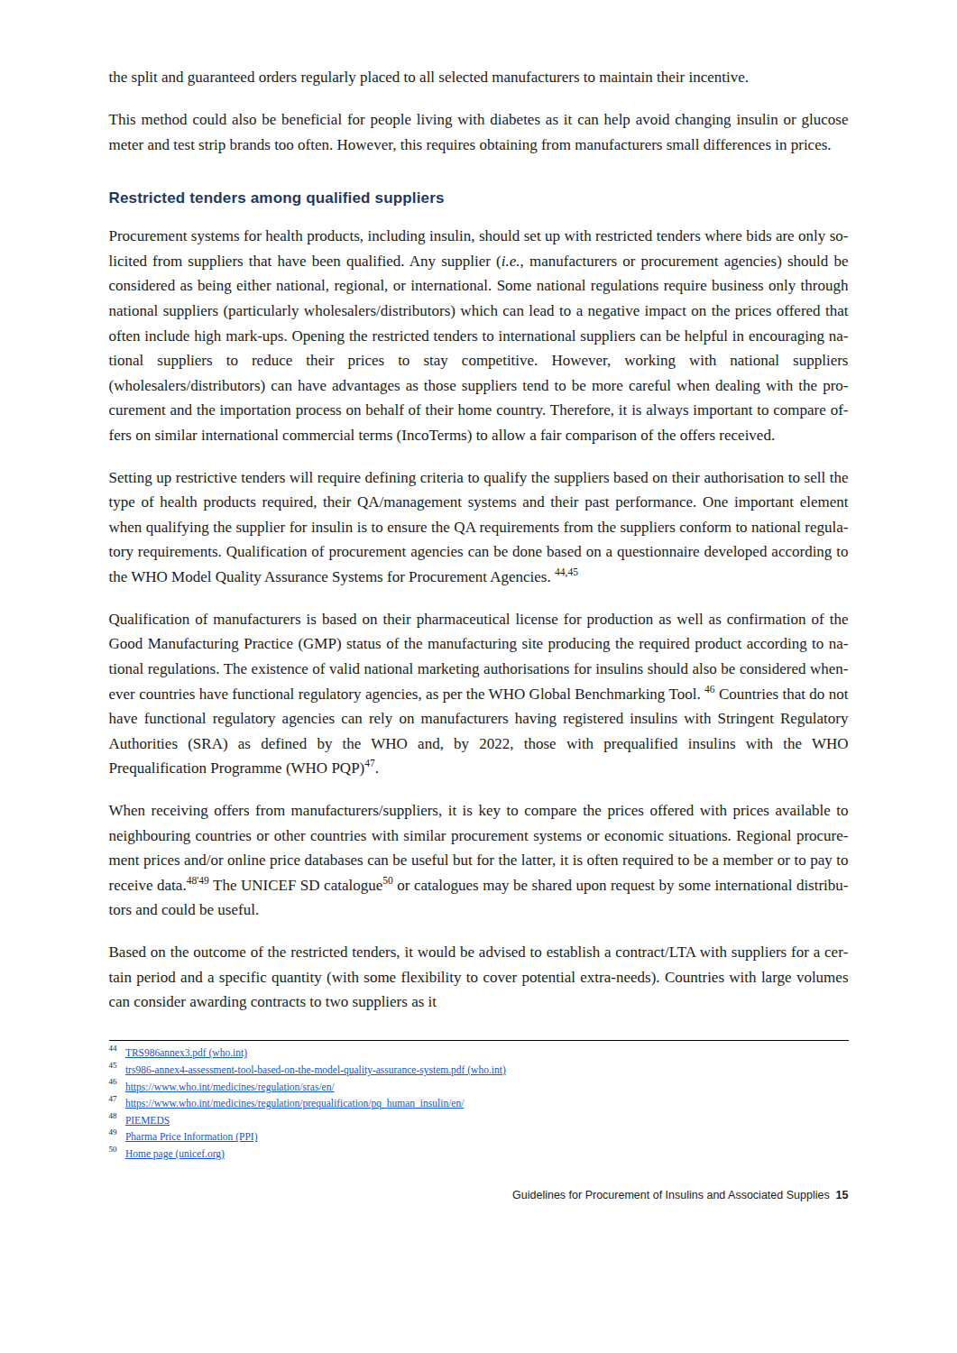the split and guaranteed orders regularly placed to all selected manufacturers to maintain their incentive.
This method could also be beneficial for people living with diabetes as it can help avoid changing insulin or glucose meter and test strip brands too often. However, this requires obtaining from manufacturers small differences in prices.
Restricted tenders among qualified suppliers
Procurement systems for health products, including insulin, should set up with restricted tenders where bids are only solicited from suppliers that have been qualified. Any supplier (i.e., manufacturers or procurement agencies) should be considered as being either national, regional, or international. Some national regulations require business only through national suppliers (particularly wholesalers/distributors) which can lead to a negative impact on the prices offered that often include high mark-ups. Opening the restricted tenders to international suppliers can be helpful in encouraging national suppliers to reduce their prices to stay competitive. However, working with national suppliers (wholesalers/distributors) can have advantages as those suppliers tend to be more careful when dealing with the procurement and the importation process on behalf of their home country. Therefore, it is always important to compare offers on similar international commercial terms (IncoTerms) to allow a fair comparison of the offers received.
Setting up restrictive tenders will require defining criteria to qualify the suppliers based on their authorisation to sell the type of health products required, their QA/management systems and their past performance. One important element when qualifying the supplier for insulin is to ensure the QA requirements from the suppliers conform to national regulatory requirements. Qualification of procurement agencies can be done based on a questionnaire developed according to the WHO Model Quality Assurance Systems for Procurement Agencies. 44,45
Qualification of manufacturers is based on their pharmaceutical license for production as well as confirmation of the Good Manufacturing Practice (GMP) status of the manufacturing site producing the required product according to national regulations. The existence of valid national marketing authorisations for insulins should also be considered whenever countries have functional regulatory agencies, as per the WHO Global Benchmarking Tool. 46 Countries that do not have functional regulatory agencies can rely on manufacturers having registered insulins with Stringent Regulatory Authorities (SRA) as defined by the WHO and, by 2022, those with prequalified insulins with the WHO Prequalification Programme (WHO PQP)47.
When receiving offers from manufacturers/suppliers, it is key to compare the prices offered with prices available to neighbouring countries or other countries with similar procurement systems or economic situations. Regional procurement prices and/or online price databases can be useful but for the latter, it is often required to be a member or to pay to receive data.48'49 The UNICEF SD catalogue50 or catalogues may be shared upon request by some international distributors and could be useful.
Based on the outcome of the restricted tenders, it would be advised to establish a contract/LTA with suppliers for a certain period and a specific quantity (with some flexibility to cover potential extra-needs). Countries with large volumes can consider awarding contracts to two suppliers as it
TRS986annex3.pdf (who.int)
trs986-annex4-assessment-tool-based-on-the-model-quality-assurance-system.pdf (who.int)
https://www.who.int/medicines/regulation/sras/en/
https://www.who.int/medicines/regulation/prequalification/pq_human_insulin/en/
PIEMEDS
Pharma Price Information (PPI)
Home page (unicef.org)
Guidelines for Procurement of Insulins and Associated Supplies 15